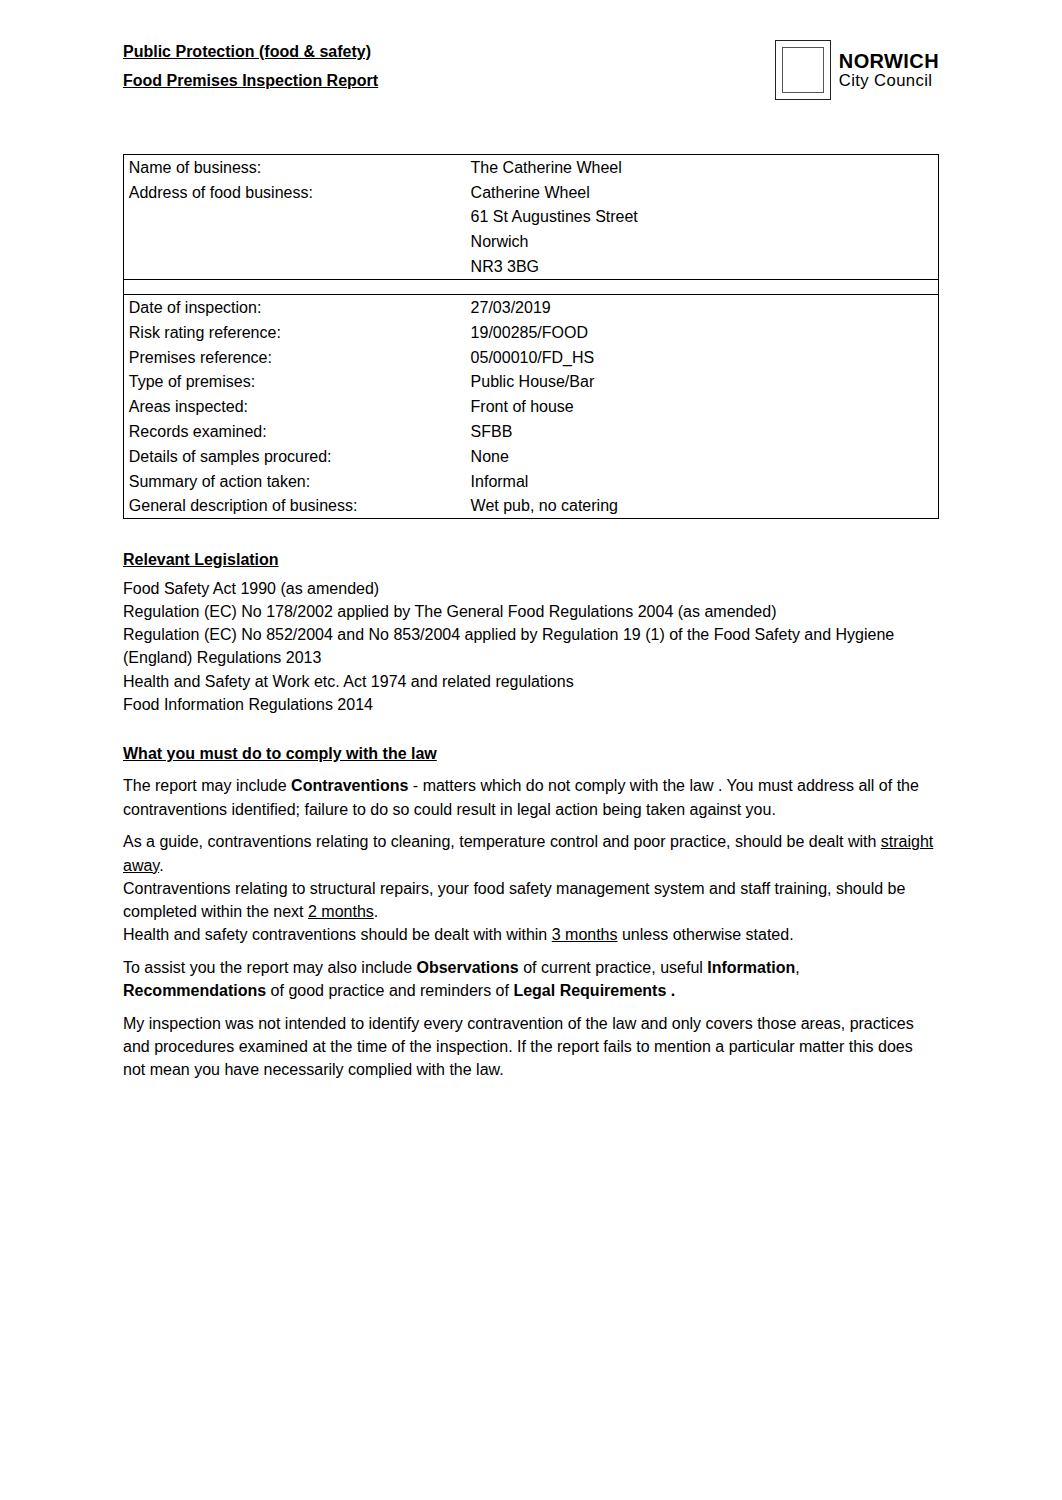NORWICH City Council
Public Protection (food & safety)
Food Premises Inspection Report
| Name of business: | The Catherine Wheel |
| Address of food business: | Catherine Wheel |
| | 61 St Augustines Street |
| | Norwich |
| | NR3 3BG |
| Date of inspection: | 27/03/2019 |
| Risk rating reference: | 19/00285/FOOD |
| Premises reference: | 05/00010/FD_HS |
| Type of premises: | Public House/Bar |
| Areas inspected: | Front of house |
| Records examined: | SFBB |
| Details of samples procured: | None |
| Summary of action taken: | Informal |
| General description of business: | Wet pub, no catering |
Relevant Legislation
Food Safety Act 1990 (as amended)
Regulation (EC) No 178/2002 applied by The General Food Regulations 2004 (as amended)
Regulation (EC) No 852/2004 and No 853/2004 applied by Regulation 19 (1) of the Food Safety and Hygiene (England) Regulations 2013
Health and Safety at Work etc. Act 1974 and related regulations
Food Information Regulations 2014
What you must do to comply with the law
The report may include Contraventions - matters which do not comply with the law . You must address all of the contraventions identified; failure to do so could result in legal action being taken against you.
As a guide, contraventions relating to cleaning, temperature control and poor practice, should be dealt with straight away.
Contraventions relating to structural repairs, your food safety management system and staff training, should be completed within the next 2 months.
Health and safety contraventions should be dealt with within 3 months unless otherwise stated.
To assist you the report may also include Observations of current practice, useful Information, Recommendations of good practice and reminders of Legal Requirements .
My inspection was not intended to identify every contravention of the law and only covers those areas, practices and procedures examined at the time of the inspection. If the report fails to mention a particular matter this does not mean you have necessarily complied with the law.